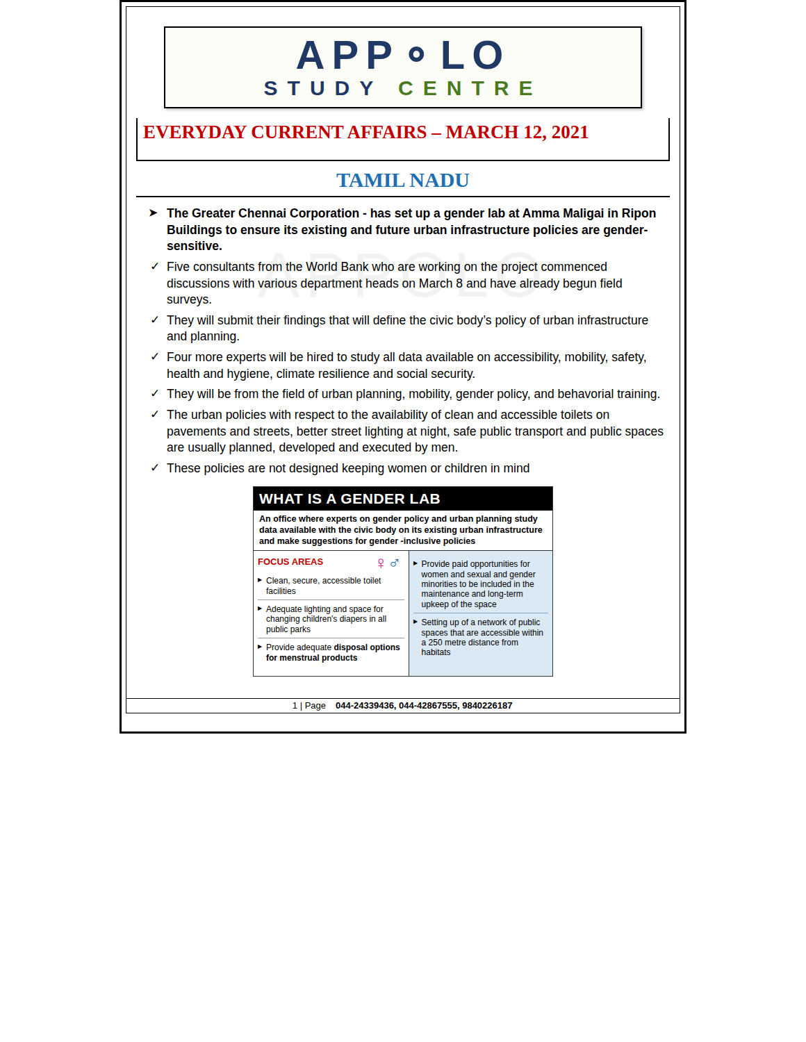APPOLO
APP⚬LO
STUDY CENTRE
EVERYDAY CURRENT AFFAIRS – MARCH 12, 2021
TAMIL NADU
The Greater Chennai Corporation - has set up a gender lab at Amma Maligai in Ripon Buildings to ensure its existing and future urban infrastructure policies are gender-sensitive.
Five consultants from the World Bank who are working on the project commenced discussions with various department heads on March 8 and have already begun field surveys.
They will submit their findings that will define the civic body’s policy of urban infrastructure and planning.
Four more experts will be hired to study all data available on accessibility, mobility, safety, health and hygiene, climate resilience and social security.
They will be from the field of urban planning, mobility, gender policy, and behavorial training.
The urban policies with respect to the availability of clean and accessible toilets on pavements and streets, better street lighting at night, safe public transport and public spaces are usually planned, developed and executed by men.
These policies are not designed keeping women or children in mind
WHAT IS A GENDER LAB
An office where experts on gender policy and urban planning study data available with the civic body on its existing urban infrastructure and make suggestions for gender -inclusive policies
FOCUS AREAS ♀♂
Clean, secure, accessible toilet facilities
Adequate lighting and space for changing children's diapers in all public parks
Provide adequate disposal options for menstrual products
Provide paid opportunities for women and sexual and gender minorities to be included in the maintenance and long-term upkeep of the space
Setting up of a network of public spaces that are accessible within a 250 metre distance from habitats
1 | Page 044-24339436, 044-42867555, 9840226187